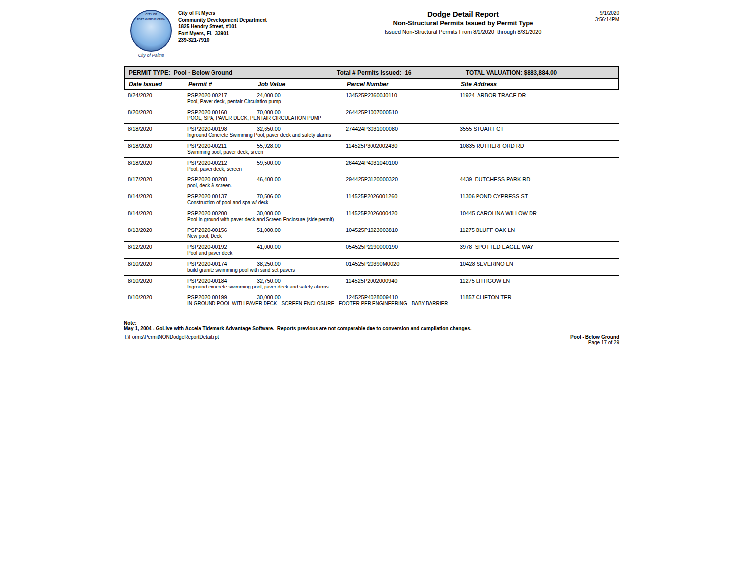9/1/2020
3:56:14PM
City of Palms
City of Ft Myers
Community Development Department
1825 Hendry Street, #101
Fort Myers, FL 33901
239-321-7910
Dodge Detail Report
Non-Structural Permits Issued by Permit Type
Issued Non-Structural Permits From 8/1/2020 through 8/31/2020
PERMIT TYPE: Pool - Below Ground
Total # Permits Issued: 16
TOTAL VALUATION: $883,884.00
Date Issued
Permit #
Job Value
Parcel Number
Site Address
8/24/2020
PSP2020-00217
24,000.00
134525P23600J0110
11924 ARBOR TRACE DR
Pool, Paver deck, pentair Circulation pump
8/20/2020
PSP2020-00160
70,000.00
264425P1007000510
POOL, SPA, PAVER DECK, PENTAIR CIRCULATION PUMP
8/18/2020
PSP2020-00198
32,650.00
274424P3031000080
3555 STUART CT
Inground Concrete Swimming Pool, paver deck and safety alarms
8/18/2020
PSP2020-00211
55,928.00
114525P3002002430
10835 RUTHERFORD RD
Swimming pool, paver deck, sreen
8/18/2020
PSP2020-00212
59,500.00
264424P4031040100
Pool, paver deck, screen
8/17/2020
PSP2020-00208
46,400.00
294425P3120000320
4439 DUTCHESS PARK RD
pool, deck & screen.
8/14/2020
PSP2020-00137
70,506.00
114525P2026001260
11306 POND CYPRESS ST
Construction of pool and spa w/ deck
8/14/2020
PSP2020-00200
30,000.00
114525P2026000420
10445 CAROLINA WILLOW DR
Pool in ground with paver deck and Screen Enclosure (side permit)
8/13/2020
PSP2020-00156
51,000.00
104525P1023003810
11275 BLUFF OAK LN
New pool, Deck
8/12/2020
PSP2020-00192
41,000.00
054525P2190000190
3978 SPOTTED EAGLE WAY
Pool and paver deck
8/10/2020
PSP2020-00174
38,250.00
014525P20390M0020
10428 SEVERINO LN
build granite swimming pool with sand set pavers
8/10/2020
PSP2020-00184
32,750.00
114525P2002000940
11275 LITHGOW LN
Inground concrete swimming pool, paver deck and safety alarms
8/10/2020
PSP2020-00199
30,000.00
124525P4028009410
11857 CLIFTON TER
IN GROUND POOL WITH PAVER DECK - SCREEN ENCLOSURE - FOOTER PER ENGINEERING - BABY BARRIER
Note:
May 1, 2004 - GoLive with Accela Tidemark Advantage Software. Reports previous are not comparable due to conversion and compilation changes.
T:\Forms\PermitNONDodgeReportDetail.rpt
Pool - Below Ground
Page 17 of 29